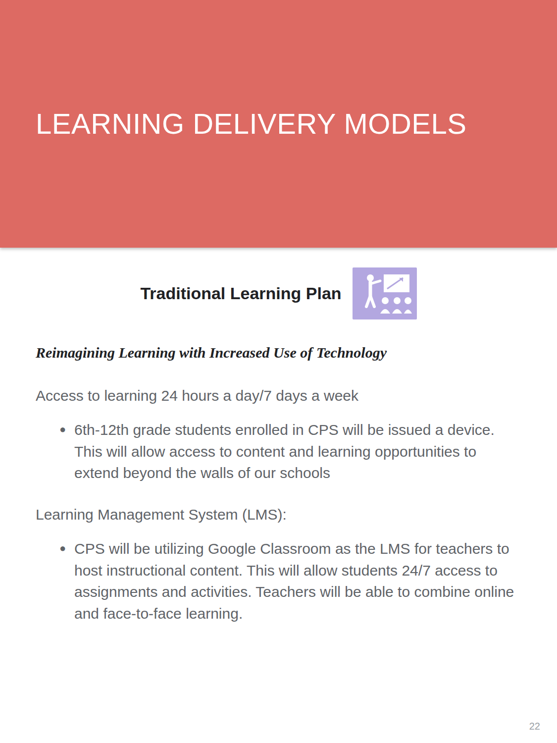LEARNING DELIVERY MODELS
Traditional Learning Plan
Reimagining Learning with Increased Use of Technology
Access to learning 24 hours a day/7 days a week
6th-12th grade students enrolled in CPS will be issued a device. This will allow access to content and learning opportunities to extend beyond the walls of our schools
Learning Management System (LMS):
CPS will be utilizing Google Classroom as the LMS for teachers to host instructional content. This will allow students 24/7 access to assignments and activities. Teachers will be able to combine online and face-to-face learning.
22